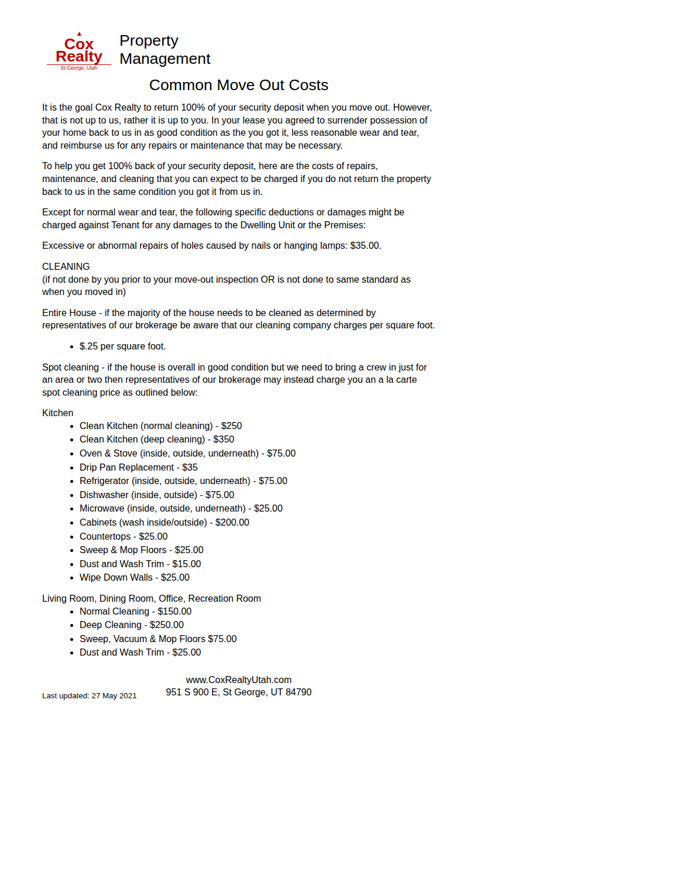▲ Cox Realty St George, Utah
Property
Management
Common Move Out Costs
It is the goal Cox Realty to return 100% of your security deposit when you move out. However, that is not up to us, rather it is up to you. In your lease you agreed to surrender possession of your home back to us in as good condition as the you got it, less reasonable wear and tear, and reimburse us for any repairs or maintenance that may be necessary.
To help you get 100% back of your security deposit, here are the costs of repairs, maintenance, and cleaning that you can expect to be charged if you do not return the property back to us in the same condition you got it from us in.
Except for normal wear and tear, the following specific deductions or damages might be charged against Tenant for any damages to the Dwelling Unit or the Premises:
Excessive or abnormal repairs of holes caused by nails or hanging lamps: $35.00.
CLEANING
(if not done by you prior to your move-out inspection OR is not done to same standard as when you moved in)
Entire House - if the majority of the house needs to be cleaned as determined by representatives of our brokerage be aware that our cleaning company charges per square foot.
$.25 per square foot.
Spot cleaning - if the house is overall in good condition but we need to bring a crew in just for an area or two then representatives of our brokerage may instead charge you an a la carte spot cleaning price as outlined below:
Kitchen
Clean Kitchen (normal cleaning) - $250
Clean Kitchen (deep cleaning) - $350
Oven & Stove (inside, outside, underneath) - $75.00
Drip Pan Replacement - $35
Refrigerator (inside, outside, underneath) - $75.00
Dishwasher (inside, outside) - $75.00
Microwave (inside, outside, underneath) - $25.00
Cabinets (wash inside/outside) - $200.00
Countertops - $25.00
Sweep & Mop Floors - $25.00
Dust and Wash Trim - $15.00
Wipe Down Walls - $25.00
Living Room, Dining Room, Office, Recreation Room
Normal Cleaning - $150.00
Deep Cleaning - $250.00
Sweep, Vacuum & Mop Floors $75.00
Dust and Wash Trim - $25.00
www.CoxRealtyUtah.com
951 S 900 E, St George, UT 84790
Last updated: 27 May 2021